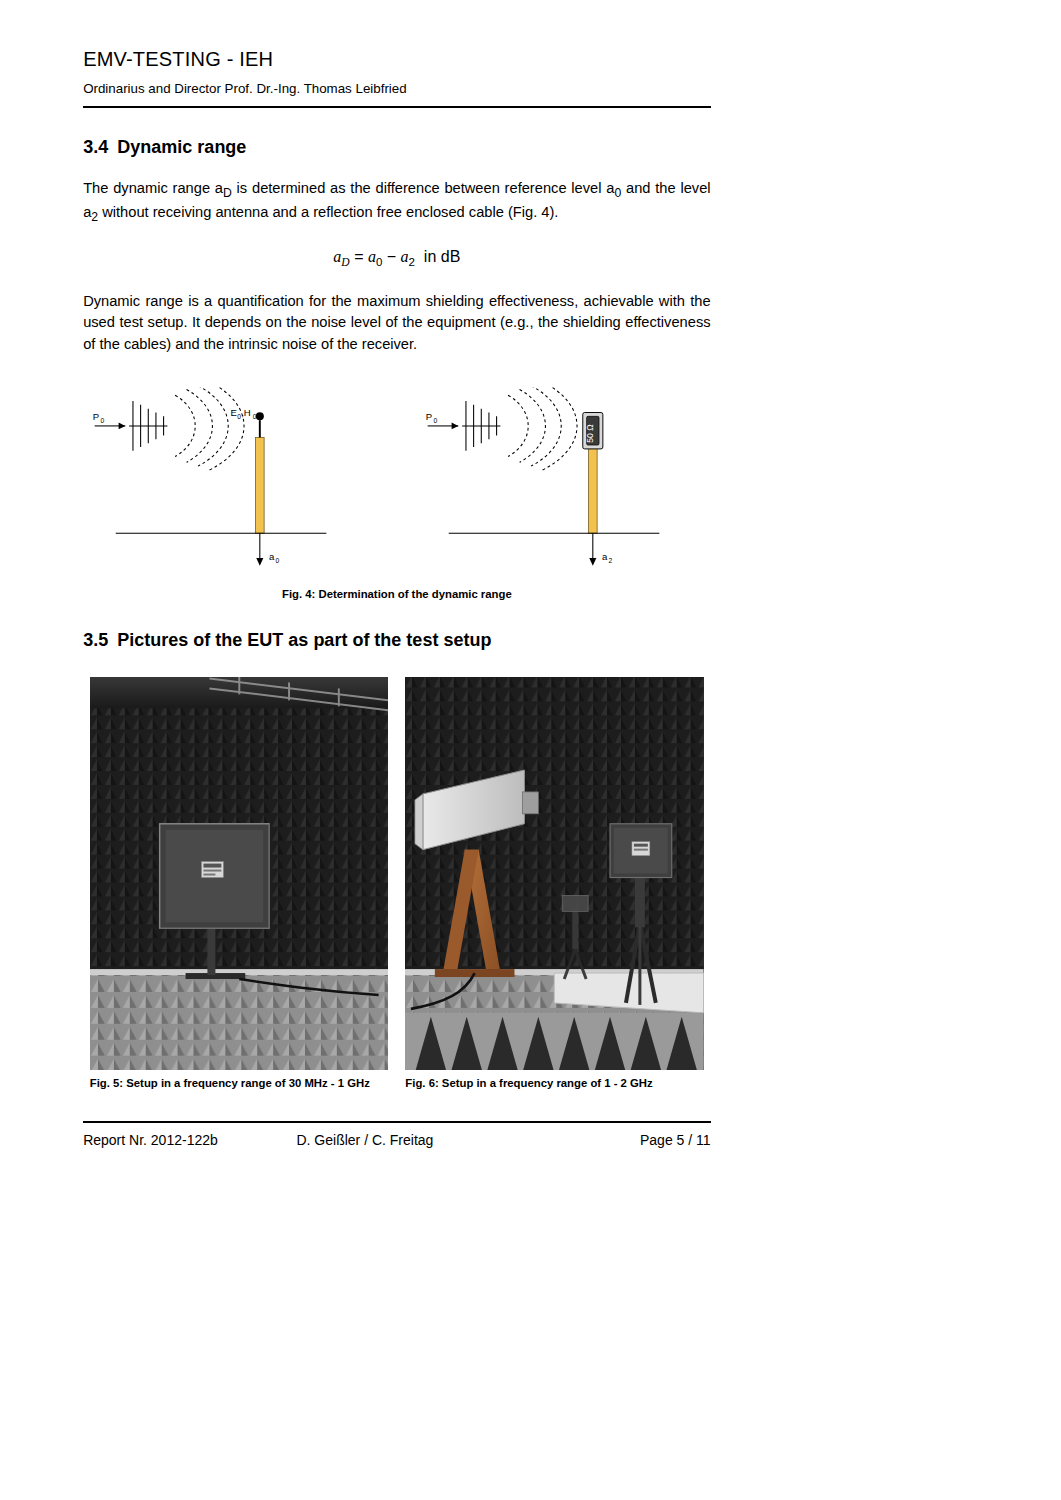EMV-TESTING - IEH
Ordinarius and Director Prof. Dr.-Ing. Thomas Leibfried
3.4 Dynamic range
The dynamic range aD is determined as the difference between reference level a0 and the level a2 without receiving antenna and a reflection free enclosed cable (Fig. 4).
aD = a 0 − a 2 in dB
Dynamic range is a quantification for the maximum shielding effectiveness, achievable with the used test setup. It depends on the noise level of the equipment (e.g., the shielding effectiveness of the cables) and the intrinsic noise of the receiver.
P 0 E 0 ,H 0 a 0
50 Ω P 0 a 2
Fig. 4: Determination of the dynamic range
3.5 Pictures of the EUT as part of the test setup
Fig. 5: Setup in a frequency range of 30 MHz - 1 GHz
Fig. 6: Setup in a frequency range of 1 - 2 GHz
Report Nr. 2012-122b
D. Geißler / C. Freitag
Page 5 / 11